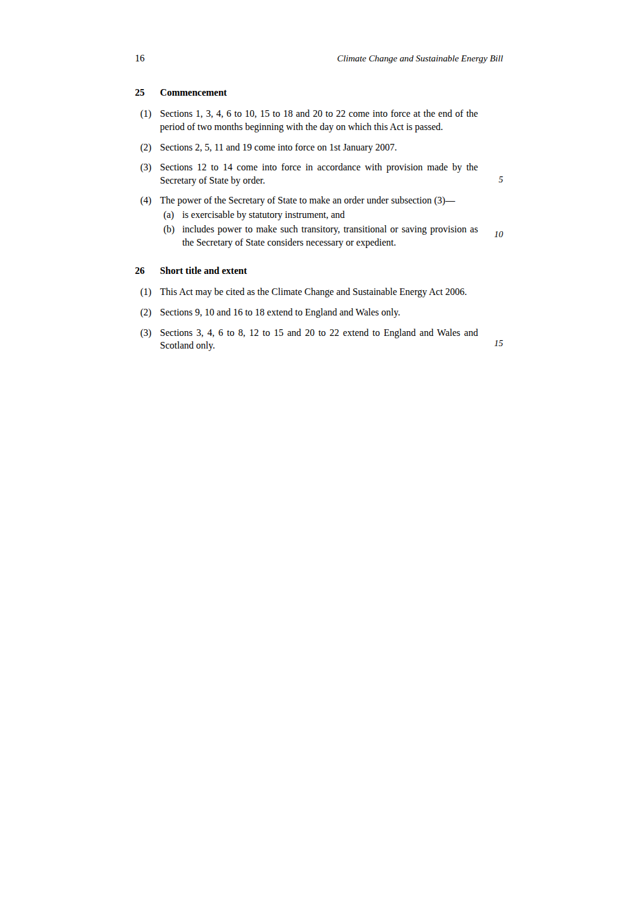16
Climate Change and Sustainable Energy Bill
25
Commencement
(1)
Sections 1, 3, 4, 6 to 10, 15 to 18 and 20 to 22 come into force at the end of the period of two months beginning with the day on which this Act is passed.
(2)
Sections 2, 5, 11 and 19 come into force on 1st January 2007.
(3)
Sections 12 to 14 come into force in accordance with provision made by the Secretary of State by order. 5
(4)
The power of the Secretary of State to make an order under subsection (3)—
(a)
is exercisable by statutory instrument, and
(b)
includes power to make such transitory, transitional or saving provision as the Secretary of State considers necessary or expedient.
10
26
Short title and extent
(1)
This Act may be cited as the Climate Change and Sustainable Energy Act 2006.
(2)
Sections 9, 10 and 16 to 18 extend to England and Wales only.
(3)
Sections 3, 4, 6 to 8, 12 to 15 and 20 to 22 extend to England and Wales and Scotland only. 15